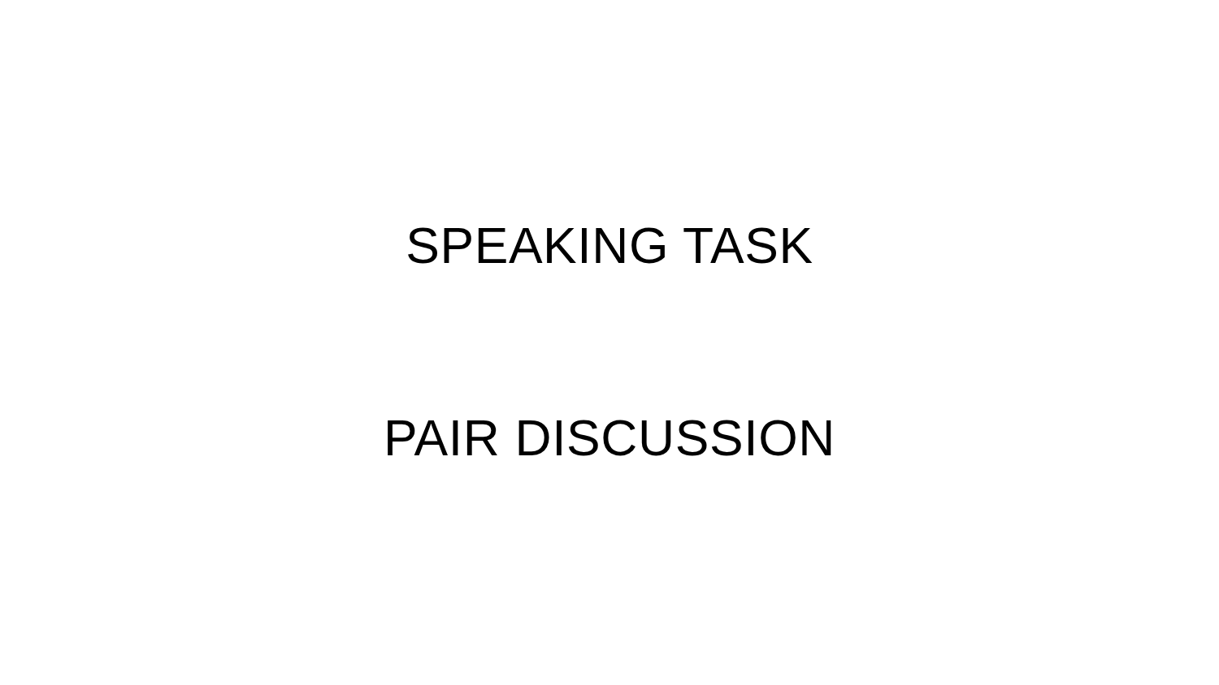SPEAKING TASK
PAIR DISCUSSION